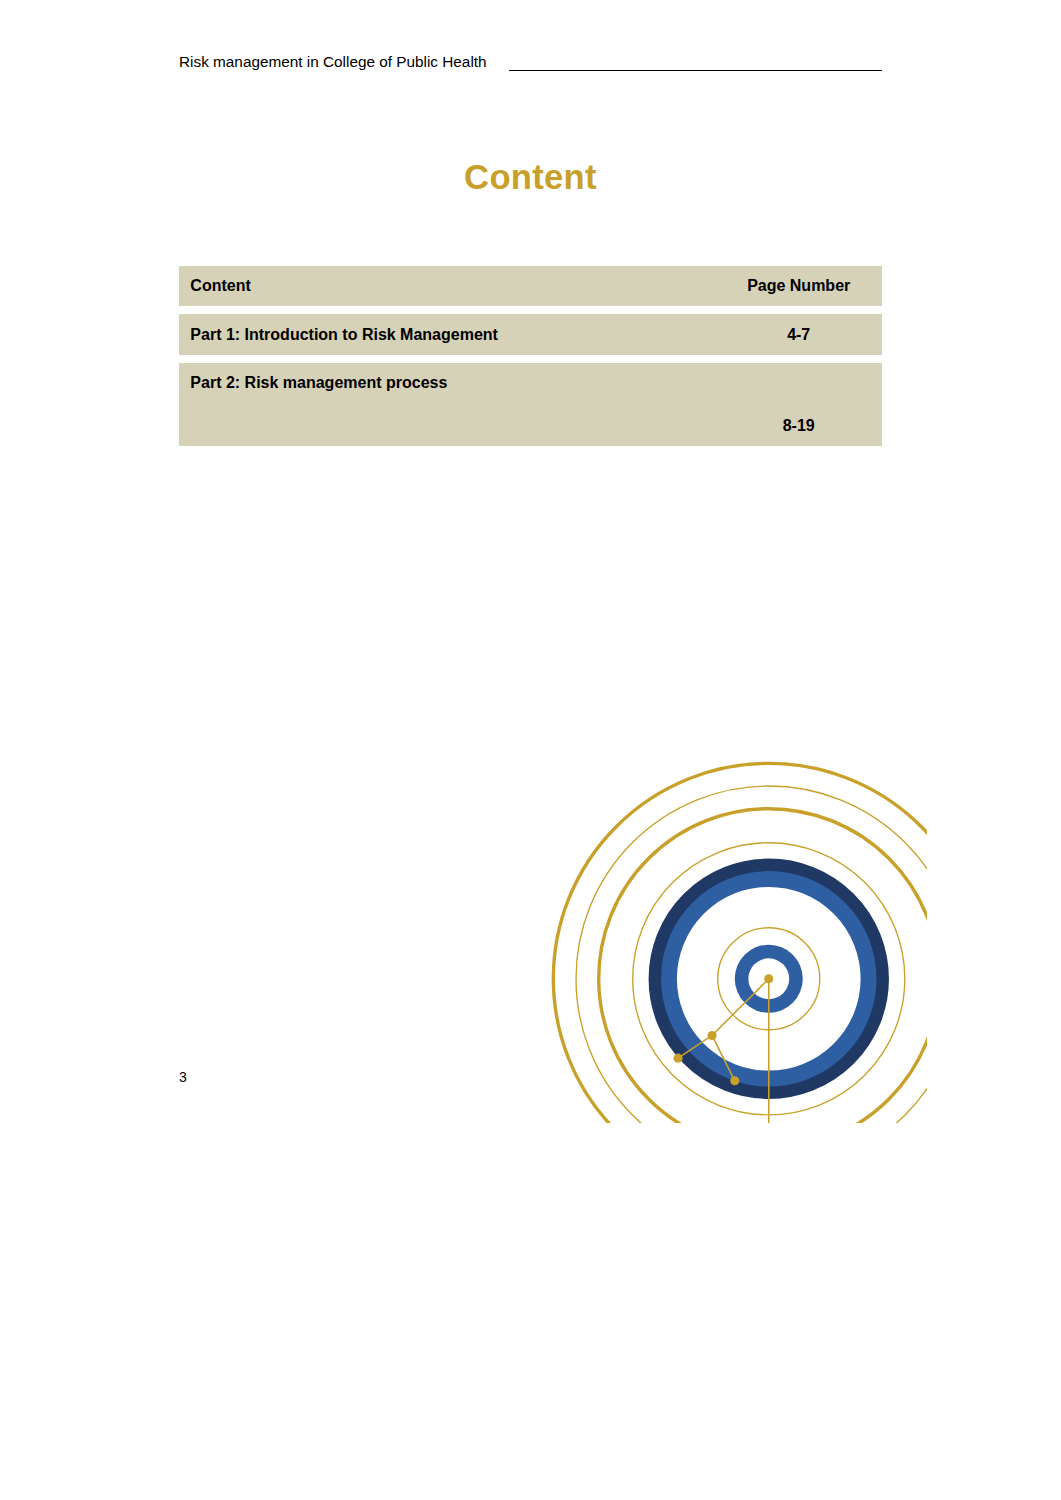Risk management in College of Public Health
Content
| Content | Page Number |
| Part 1: Introduction to Risk Management | 4-7 |
| Part 2: Risk management process | 8-19 |
3